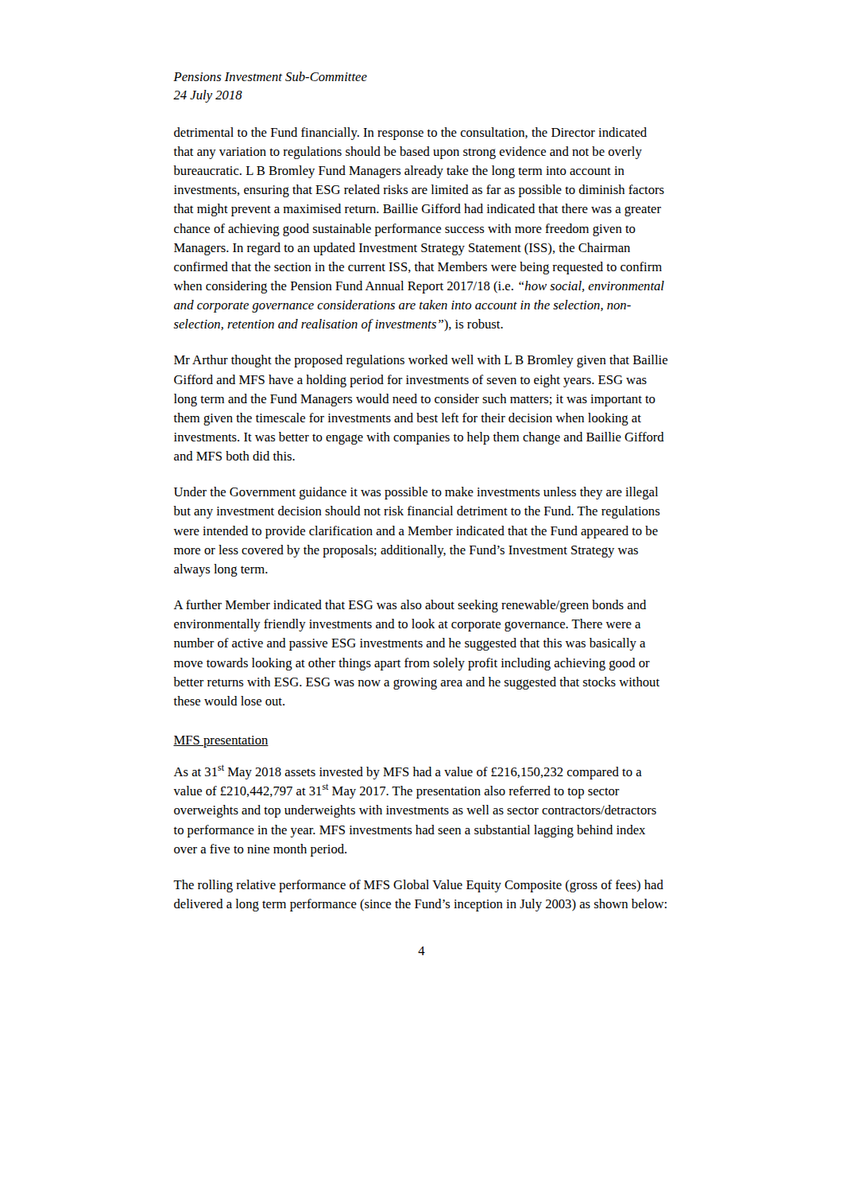Pensions Investment Sub-Committee
24 July 2018
detrimental to the Fund financially. In response to the consultation, the Director indicated that any variation to regulations should be based upon strong evidence and not be overly bureaucratic. L B Bromley Fund Managers already take the long term into account in investments, ensuring that ESG related risks are limited as far as possible to diminish factors that might prevent a maximised return. Baillie Gifford had indicated that there was a greater chance of achieving good sustainable performance success with more freedom given to Managers. In regard to an updated Investment Strategy Statement (ISS), the Chairman confirmed that the section in the current ISS, that Members were being requested to confirm when considering the Pension Fund Annual Report 2017/18 (i.e. “how social, environmental and corporate governance considerations are taken into account in the selection, non-selection, retention and realisation of investments”), is robust.
Mr Arthur thought the proposed regulations worked well with L B Bromley given that Baillie Gifford and MFS have a holding period for investments of seven to eight years. ESG was long term and the Fund Managers would need to consider such matters; it was important to them given the timescale for investments and best left for their decision when looking at investments. It was better to engage with companies to help them change and Baillie Gifford and MFS both did this.
Under the Government guidance it was possible to make investments unless they are illegal but any investment decision should not risk financial detriment to the Fund. The regulations were intended to provide clarification and a Member indicated that the Fund appeared to be more or less covered by the proposals; additionally, the Fund’s Investment Strategy was always long term.
A further Member indicated that ESG was also about seeking renewable/green bonds and environmentally friendly investments and to look at corporate governance. There were a number of active and passive ESG investments and he suggested that this was basically a move towards looking at other things apart from solely profit including achieving good or better returns with ESG. ESG was now a growing area and he suggested that stocks without these would lose out.
MFS presentation
As at 31st May 2018 assets invested by MFS had a value of £216,150,232 compared to a value of £210,442,797 at 31st May 2017. The presentation also referred to top sector overweights and top underweights with investments as well as sector contractors/detractors to performance in the year. MFS investments had seen a substantial lagging behind index over a five to nine month period.
The rolling relative performance of MFS Global Value Equity Composite (gross of fees) had delivered a long term performance (since the Fund’s inception in July 2003) as shown below:
4